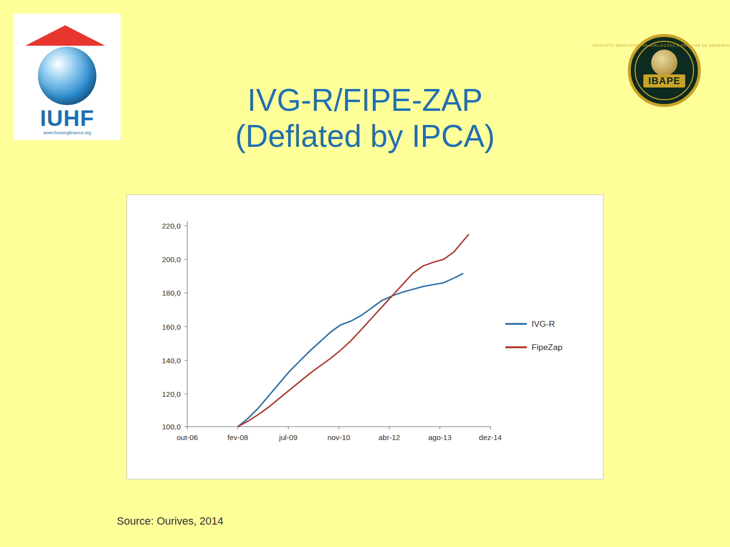IUHF
www.housingfinance.org
INSTITUTO BRASILEIRO DE AVALIAÇÕES E PERÍCIAS DE ENGENHARIA
IBAPE
IVG-R/FIPE-ZAP(Deflated by IPCA)
220,0 200,0 180,0 160,0 140,0 120,0 100,0 out-06 fev-08 jul-09 nov-10 abr-12 ago-13 dez-14 IVG-R FipeZap
Source: Ourives, 2014